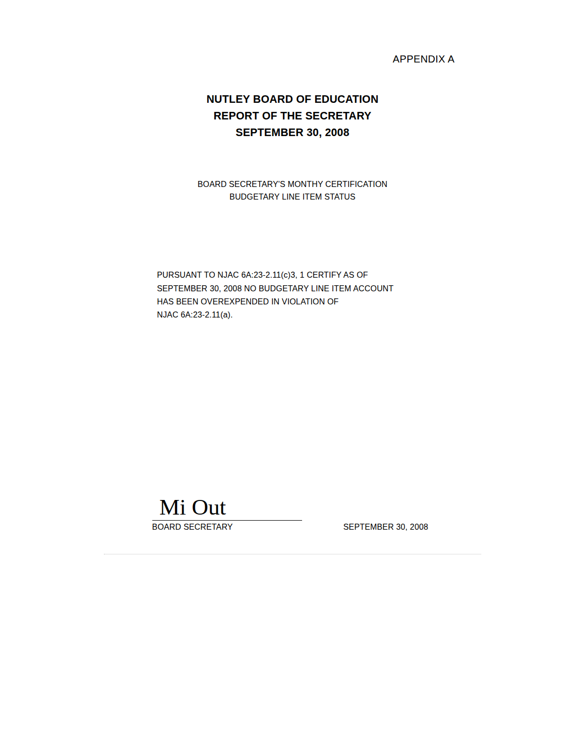APPENDIX A
NUTLEY BOARD OF EDUCATION
REPORT OF THE SECRETARY
SEPTEMBER 30, 2008
BOARD SECRETARY'S MONTHY CERTIFICATION
BUDGETARY LINE ITEM STATUS
PURSUANT TO NJAC 6A:23-2.11(c)3, 1 CERTIFY AS OF
SEPTEMBER 30, 2008 NO BUDGETARY LINE ITEM ACCOUNT
HAS BEEN OVEREXPENDED IN VIOLATION OF
NJAC 6A:23-2.11(a).
Mi Out
BOARD SECRETARY
SEPTEMBER 30, 2008